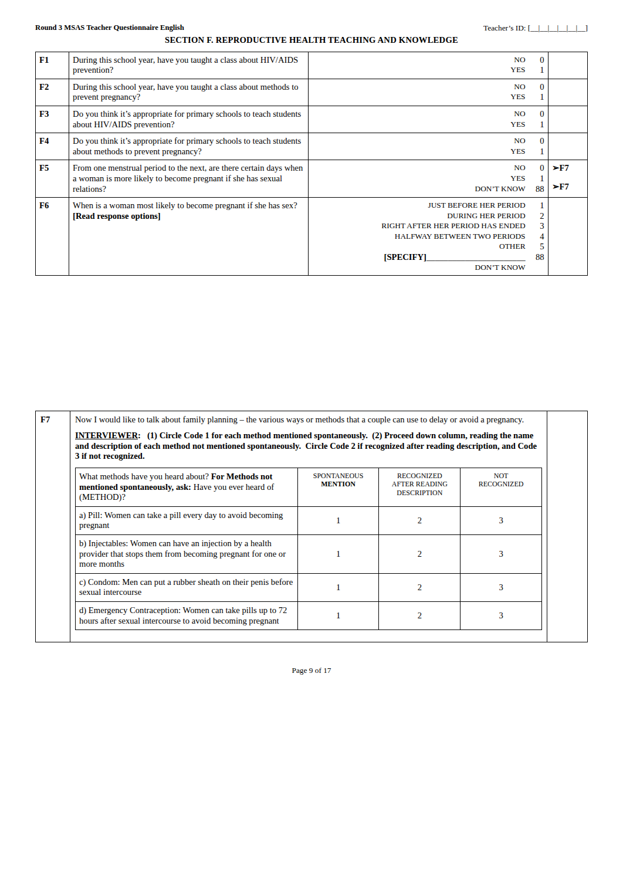Round 3 MSAS Teacher Questionnaire English
Teacher’s ID: [__|__|__|__|__|__]
SECTION F. REPRODUCTIVE HEALTH TEACHING AND KNOWLEDGE
| F1 | During this school year, have you taught a class about HIV/AIDS prevention? | NO 0 YES 1 | |
| F2 | During this school year, have you taught a class about methods to prevent pregnancy? | NO 0 YES 1 | |
| F3 | Do you think it’s appropriate for primary schools to teach students about HIV/AIDS prevention? | NO 0 YES 1 | |
| F4 | Do you think it’s appropriate for primary schools to teach students about methods to prevent pregnancy? | NO 0 YES 1 | |
| F5 | From one menstrual period to the next, are there certain days when a woman is more likely to become pregnant if she has sexual relations? | NO 0 YES 1 DON’T KNOW 88 | ➢ F7 ➢ F7 |
| F6 | When is a woman most likely to become pregnant if she has sex? [Read response options] | JUST BEFORE HER PERIOD 1 DURING HER PERIOD 2 RIGHT AFTER HER PERIOD HAS ENDED 3 HALFWAY BETWEEN TWO PERIODS 4 OTHER 5 [SPECIFY] _______________________ 88 DON’T KNOW | |
| F7 | Now I would like to talk about family planning – the various ways or methods that a couple can use to delay or avoid a pregnancy. INTERVIEWER : (1) Circle Code 1 for each method mentioned spontaneously. (2) Proceed down column, reading the name and description of each method not mentioned spontaneously. Circle Code 2 if recognized after reading description, and Code 3 if not recognized. / What methods have you heard about? For Methods not mentioned spontaneously, ask: Have you ever heard of (METHOD)? / SPONTANEOUS MENTION / RECOGNIZED AFTER READING DESCRIPTION / NOT RECOGNIZED / / --- / --- / --- / --- / / a) Pill: Women can take a pill every day to avoid becoming pregnant / 1 / 2 / 3 / / b) Injectables: Women can have an injection by a health provider that stops them from becoming pregnant for one or more months / 1 / 2 / 3 / / c) Condom: Men can put a rubber sheath on their penis before sexual intercourse / 1 / 2 / 3 / / d) Emergency Contraception: Women can take pills up to 72 hours after sexual intercourse to avoid becoming pregnant / 1 / 2 / 3 / | |
Page 9 of 17